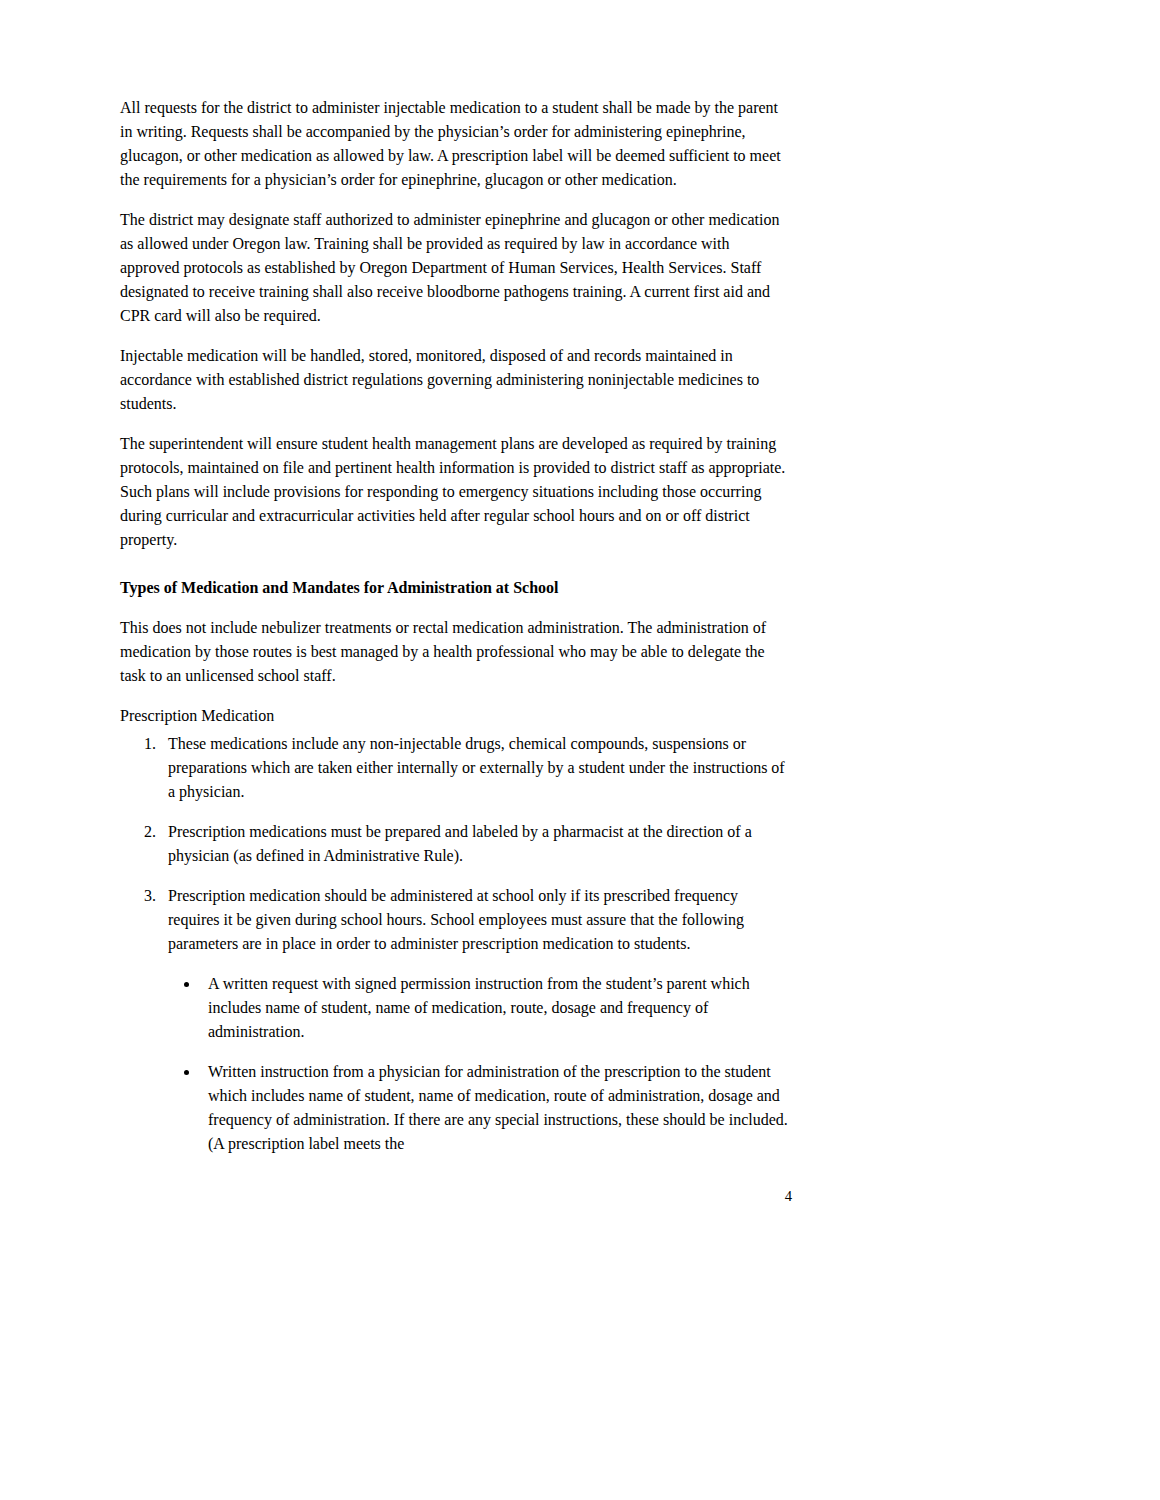All requests for the district to administer injectable medication to a student shall be made by the parent in writing. Requests shall be accompanied by the physician’s order for administering epinephrine, glucagon, or other medication as allowed by law. A prescription label will be deemed sufficient to meet the requirements for a physician’s order for epinephrine, glucagon or other medication.
The district may designate staff authorized to administer epinephrine and glucagon or other medication as allowed under Oregon law. Training shall be provided as required by law in accordance with approved protocols as established by Oregon Department of Human Services, Health Services. Staff designated to receive training shall also receive bloodborne pathogens training. A current first aid and CPR card will also be required.
Injectable medication will be handled, stored, monitored, disposed of and records maintained in accordance with established district regulations governing administering noninjectable medicines to students.
The superintendent will ensure student health management plans are developed as required by training protocols, maintained on file and pertinent health information is provided to district staff as appropriate. Such plans will include provisions for responding to emergency situations including those occurring during curricular and extracurricular activities held after regular school hours and on or off district property.
Types of Medication and Mandates for Administration at School
This does not include nebulizer treatments or rectal medication administration. The administration of medication by those routes is best managed by a health professional who may be able to delegate the task to an unlicensed school staff.
Prescription Medication
These medications include any non-injectable drugs, chemical compounds, suspensions or preparations which are taken either internally or externally by a student under the instructions of a physician.
Prescription medications must be prepared and labeled by a pharmacist at the direction of a physician (as defined in Administrative Rule).
Prescription medication should be administered at school only if its prescribed frequency requires it be given during school hours. School employees must assure that the following parameters are in place in order to administer prescription medication to students.
A written request with signed permission instruction from the student’s parent which includes name of student, name of medication, route, dosage and frequency of administration.
Written instruction from a physician for administration of the prescription to the student which includes name of student, name of medication, route of administration, dosage and frequency of administration. If there are any special instructions, these should be included. (A prescription label meets the
4